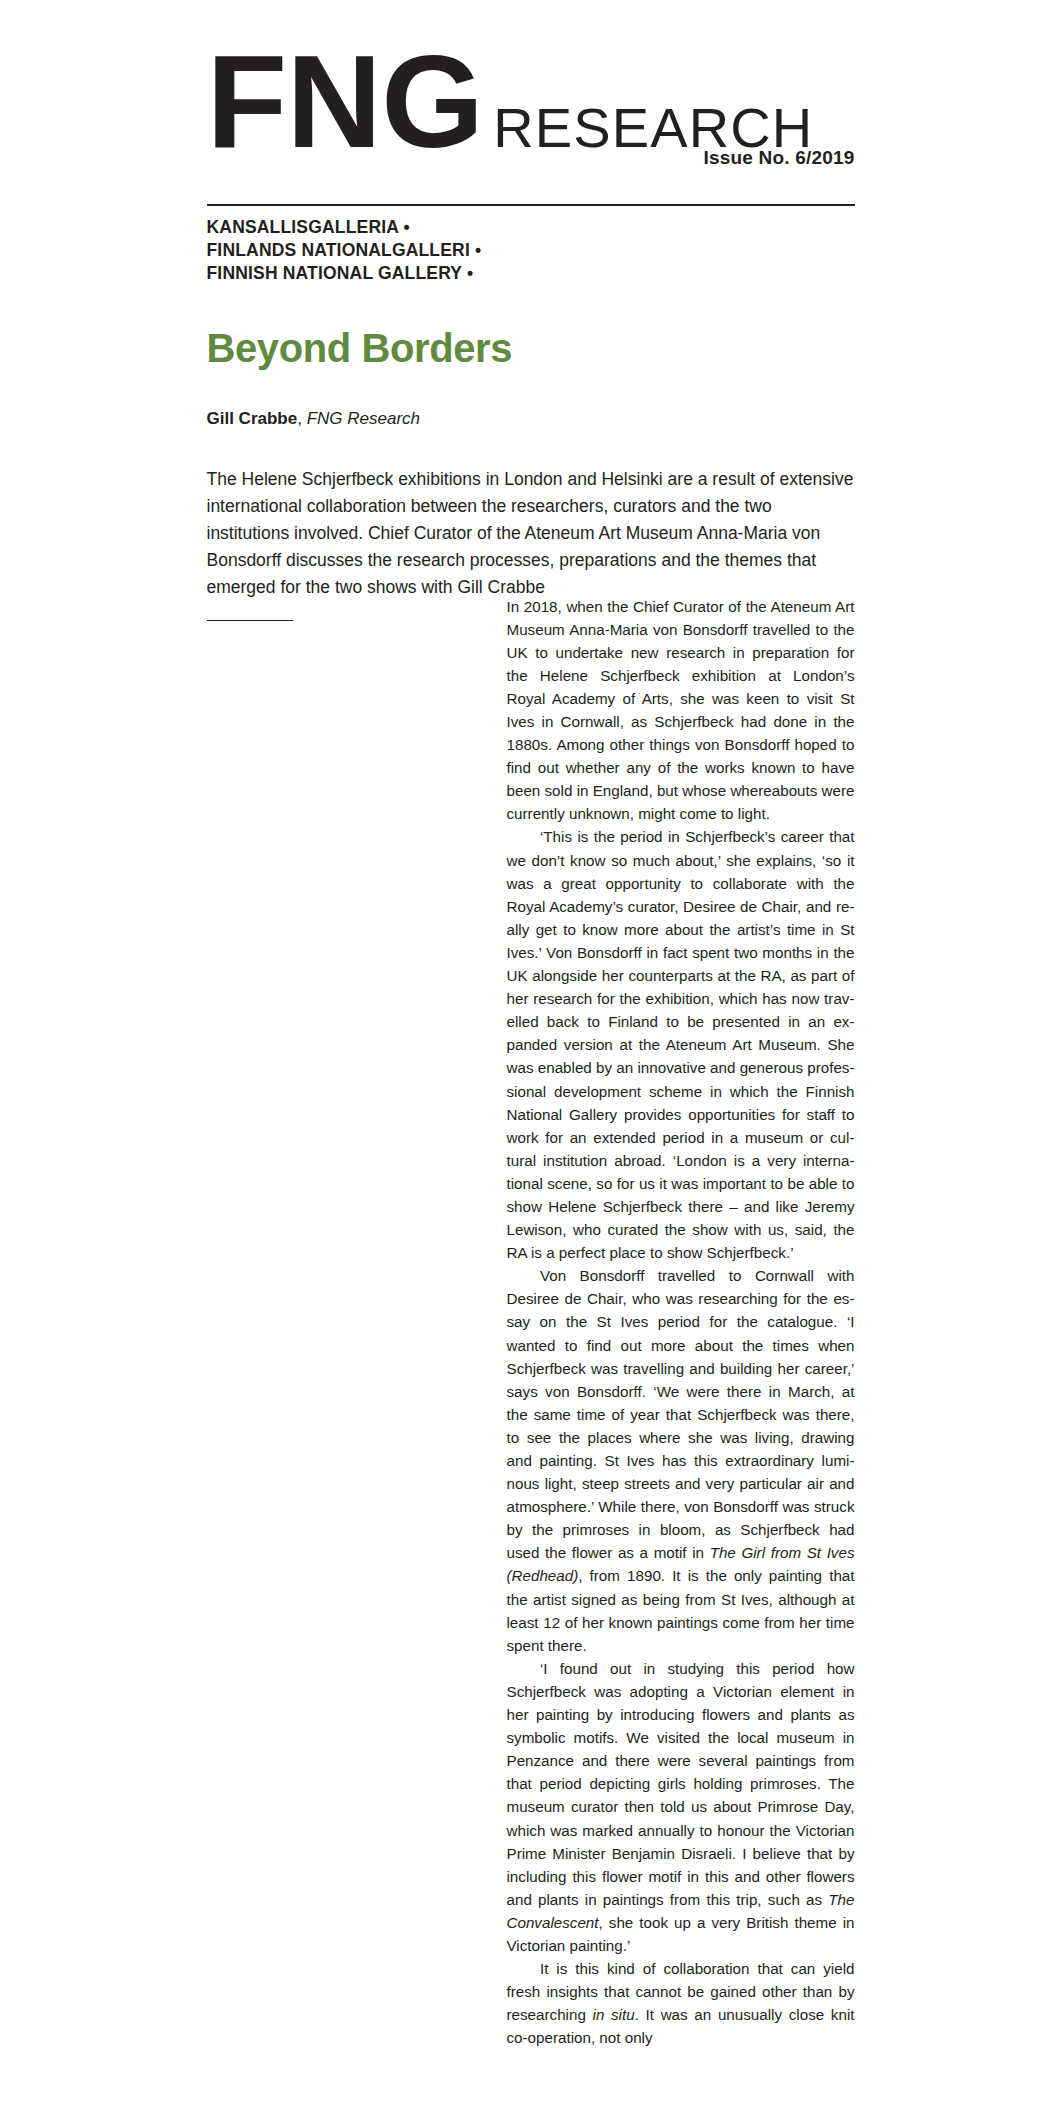FNG RESEARCH
Issue No. 6/2019
KANSALLISGALLERIA •
FINLANDS NATIONALGALLERI •
FINNISH NATIONAL GALLERY •
Beyond Borders
Gill Crabbe, FNG Research
The Helene Schjerfbeck exhibitions in London and Helsinki are a result of extensive international collaboration between the researchers, curators and the two institutions involved. Chief Curator of the Ateneum Art Museum Anna-Maria von Bonsdorff discusses the research processes, preparations and the themes that emerged for the two shows with Gill Crabbe
In 2018, when the Chief Curator of the Ateneum Art Museum Anna-Maria von Bonsdorff travelled to the UK to undertake new research in preparation for the Helene Schjerfbeck exhibition at London’s Royal Academy of Arts, she was keen to visit St Ives in Cornwall, as Schjerfbeck had done in the 1880s. Among other things von Bonsdorff hoped to find out whether any of the works known to have been sold in England, but whose whereabouts were currently unknown, might come to light.
‘This is the period in Schjerfbeck’s career that we don’t know so much about,’ she explains, ‘so it was a great opportunity to collaborate with the Royal Academy’s curator, Desiree de Chair, and really get to know more about the artist’s time in St Ives.’ Von Bonsdorff in fact spent two months in the UK alongside her counterparts at the RA, as part of her research for the exhibition, which has now travelled back to Finland to be presented in an expanded version at the Ateneum Art Museum. She was enabled by an innovative and generous professional development scheme in which the Finnish National Gallery provides opportunities for staff to work for an extended period in a museum or cultural institution abroad. ‘London is a very international scene, so for us it was important to be able to show Helene Schjerfbeck there – and like Jeremy Lewison, who curated the show with us, said, the RA is a perfect place to show Schjerfbeck.’
Von Bonsdorff travelled to Cornwall with Desiree de Chair, who was researching for the essay on the St Ives period for the catalogue. ‘I wanted to find out more about the times when Schjerfbeck was travelling and building her career,’ says von Bonsdorff. ‘We were there in March, at the same time of year that Schjerfbeck was there, to see the places where she was living, drawing and painting. St Ives has this extraordinary luminous light, steep streets and very particular air and atmosphere.’ While there, von Bonsdorff was struck by the primroses in bloom, as Schjerfbeck had used the flower as a motif in The Girl from St Ives (Redhead), from 1890. It is the only painting that the artist signed as being from St Ives, although at least 12 of her known paintings come from her time spent there.
‘I found out in studying this period how Schjerfbeck was adopting a Victorian element in her painting by introducing flowers and plants as symbolic motifs. We visited the local museum in Penzance and there were several paintings from that period depicting girls holding primroses. The museum curator then told us about Primrose Day, which was marked annually to honour the Victorian Prime Minister Benjamin Disraeli. I believe that by including this flower motif in this and other flowers and plants in paintings from this trip, such as The Convalescent, she took up a very British theme in Victorian painting.’
It is this kind of collaboration that can yield fresh insights that cannot be gained other than by researching in situ. It was an unusually close knit co-operation, not only